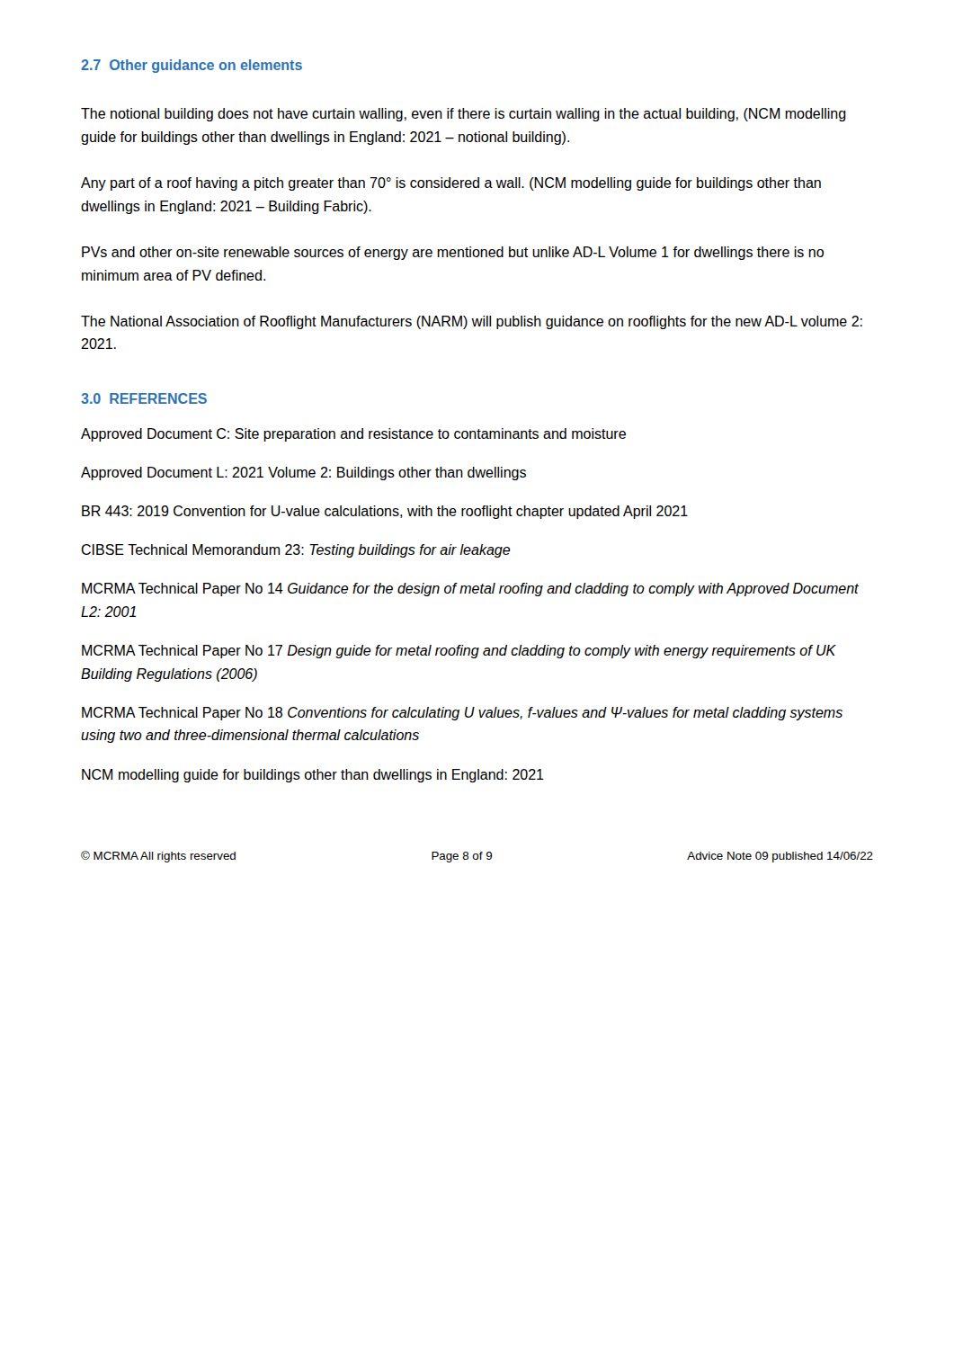2.7 Other guidance on elements
The notional building does not have curtain walling, even if there is curtain walling in the actual building, (NCM modelling guide for buildings other than dwellings in England: 2021 – notional building).
Any part of a roof having a pitch greater than 70° is considered a wall. (NCM modelling guide for buildings other than dwellings in England: 2021 – Building Fabric).
PVs and other on-site renewable sources of energy are mentioned but unlike AD-L Volume 1 for dwellings there is no minimum area of PV defined.
The National Association of Rooflight Manufacturers (NARM) will publish guidance on rooflights for the new AD-L volume 2: 2021.
3.0 REFERENCES
Approved Document C: Site preparation and resistance to contaminants and moisture
Approved Document L: 2021 Volume 2: Buildings other than dwellings
BR 443: 2019 Convention for U-value calculations, with the rooflight chapter updated April 2021
CIBSE Technical Memorandum 23: Testing buildings for air leakage
MCRMA Technical Paper No 14 Guidance for the design of metal roofing and cladding to comply with Approved Document L2: 2001
MCRMA Technical Paper No 17 Design guide for metal roofing and cladding to comply with energy requirements of UK Building Regulations (2006)
MCRMA Technical Paper No 18 Conventions for calculating U values, f-values and Ψ-values for metal cladding systems using two and three-dimensional thermal calculations
NCM modelling guide for buildings other than dwellings in England: 2021
© MCRMA All rights reserved Page 8 of 9 Advice Note 09 published 14/06/22